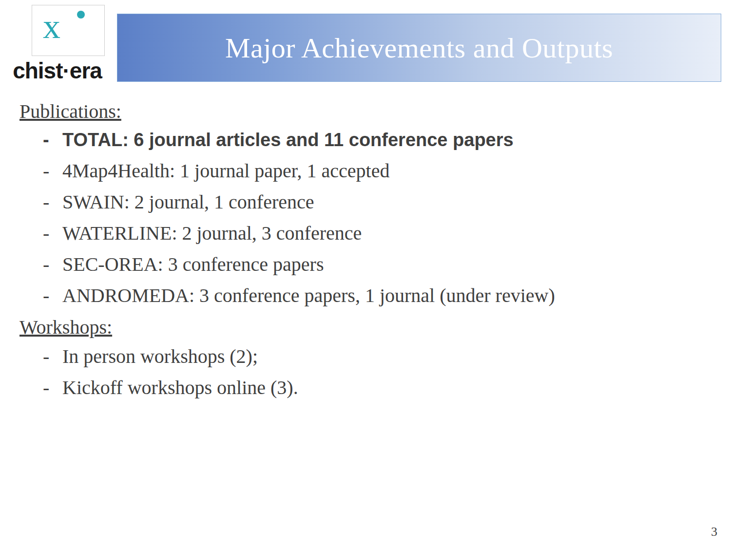Major Achievements and Outputs
x
chist·era
Publications:
TOTAL: 6 journal articles and 11 conference papers
4Map4Health: 1 journal paper, 1 accepted
SWAIN: 2 journal, 1 conference
WATERLINE: 2 journal, 3 conference
SEC-OREA: 3 conference papers
ANDROMEDA: 3 conference papers, 1 journal (under review)
Workshops:
In person workshops (2);
Kickoff workshops online (3).
3